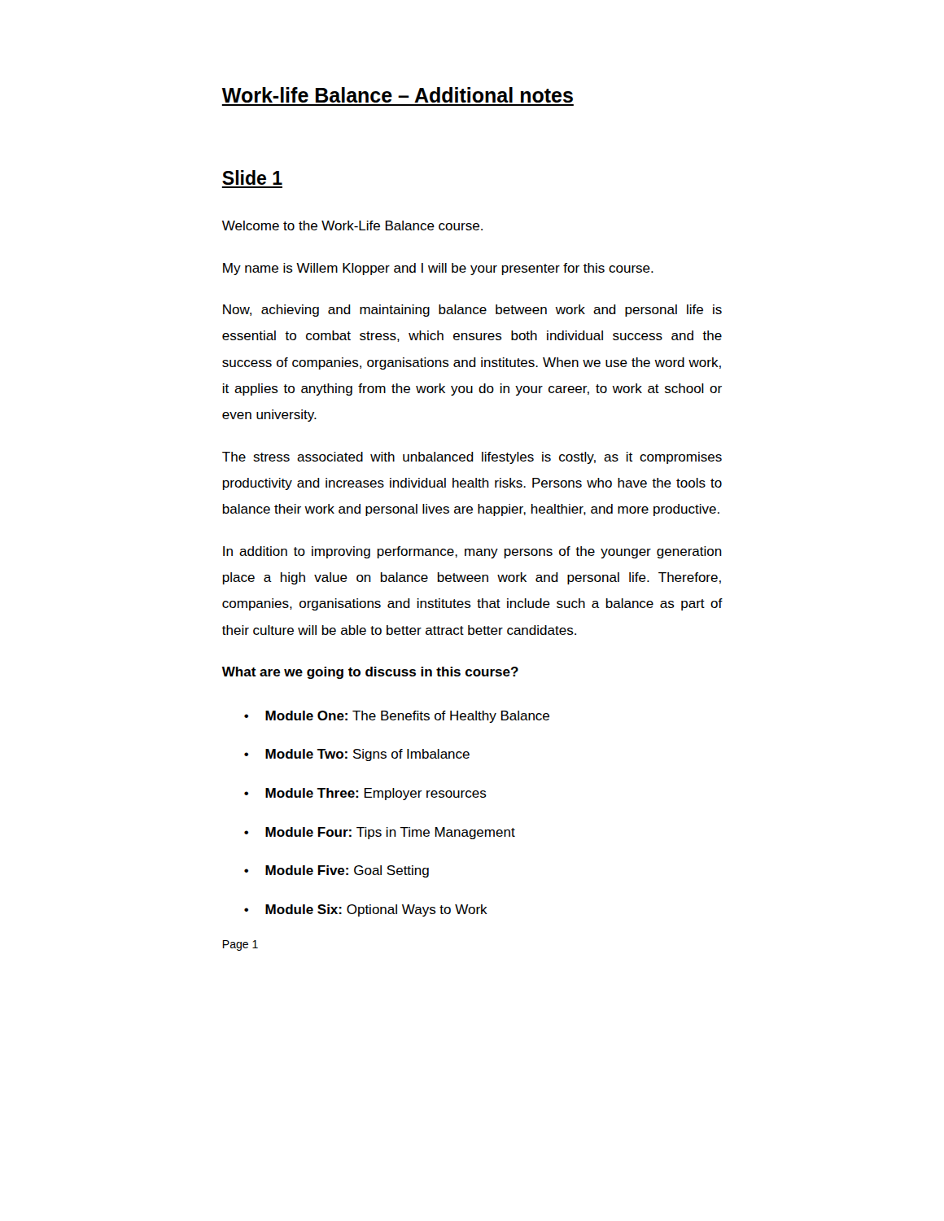Work-life Balance – Additional notes
Slide 1
Welcome to the Work-Life Balance course.
My name is Willem Klopper and I will be your presenter for this course.
Now, achieving and maintaining balance between work and personal life is essential to combat stress, which ensures both individual success and the success of companies, organisations and institutes. When we use the word work, it applies to anything from the work you do in your career, to work at school or even university.
The stress associated with unbalanced lifestyles is costly, as it compromises productivity and increases individual health risks. Persons who have the tools to balance their work and personal lives are happier, healthier, and more productive.
In addition to improving performance, many persons of the younger generation place a high value on balance between work and personal life. Therefore, companies, organisations and institutes that include such a balance as part of their culture will be able to better attract better candidates.
What are we going to discuss in this course?
Module One: The Benefits of Healthy Balance
Module Two: Signs of Imbalance
Module Three: Employer resources
Module Four: Tips in Time Management
Module Five: Goal Setting
Module Six: Optional Ways to Work
Page 1